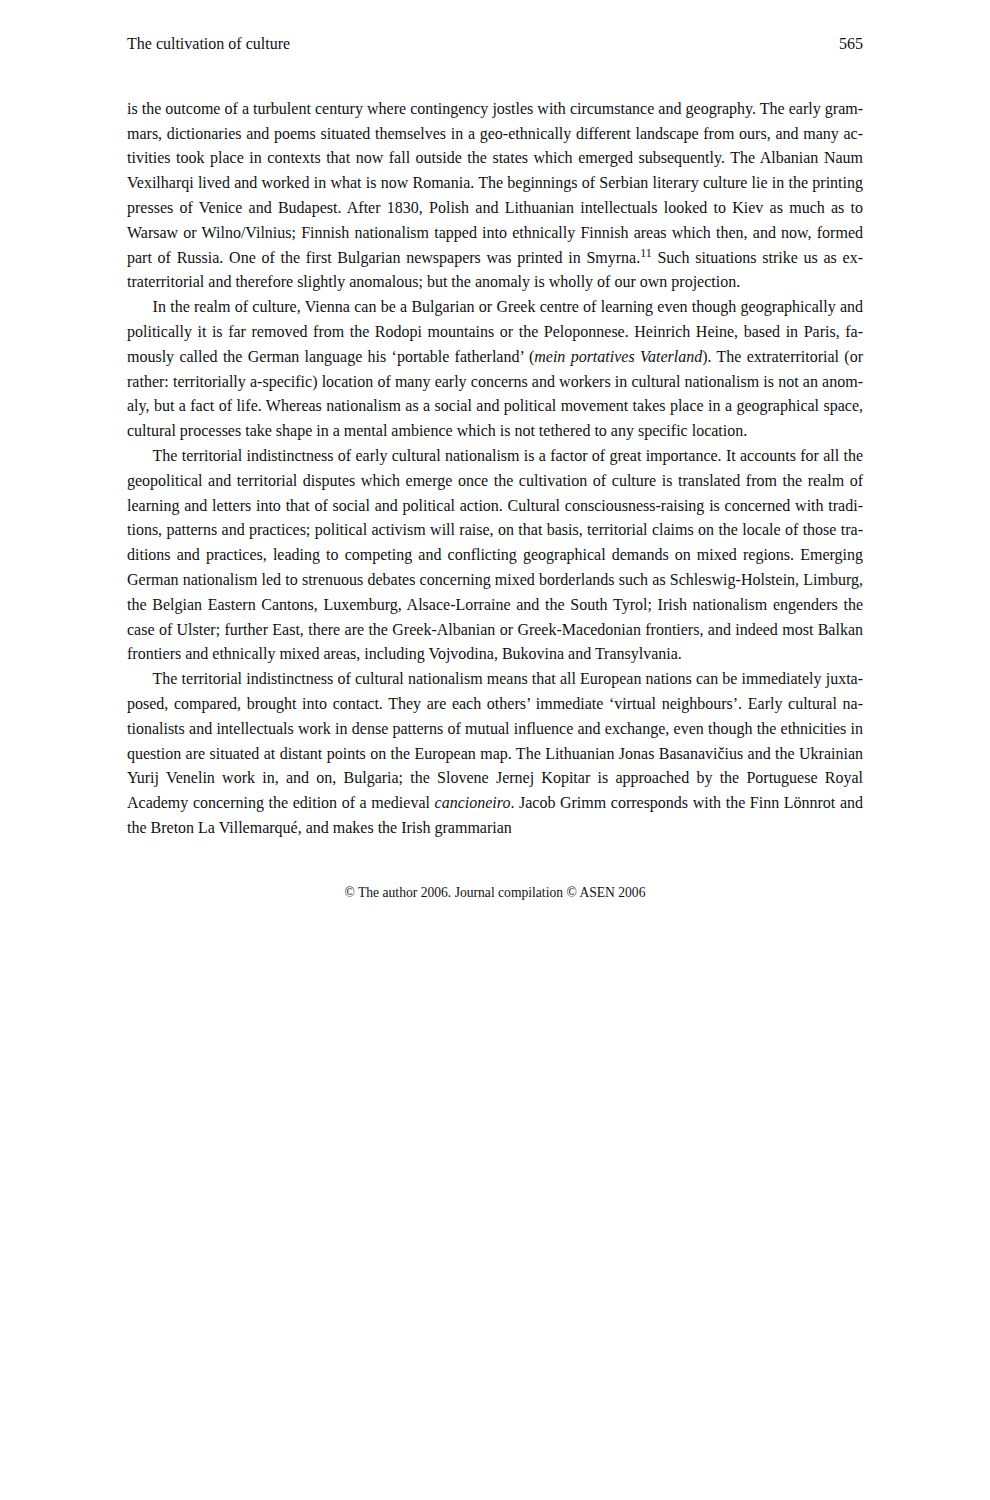The cultivation of culture 565
is the outcome of a turbulent century where contingency jostles with circumstance and geography. The early grammars, dictionaries and poems situated themselves in a geo-ethnically different landscape from ours, and many activities took place in contexts that now fall outside the states which emerged subsequently. The Albanian Naum Vexilharqi lived and worked in what is now Romania. The beginnings of Serbian literary culture lie in the printing presses of Venice and Budapest. After 1830, Polish and Lithuanian intellectuals looked to Kiev as much as to Warsaw or Wilno/Vilnius; Finnish nationalism tapped into ethnically Finnish areas which then, and now, formed part of Russia. One of the first Bulgarian newspapers was printed in Smyrna.11 Such situations strike us as extraterritorial and therefore slightly anomalous; but the anomaly is wholly of our own projection.
In the realm of culture, Vienna can be a Bulgarian or Greek centre of learning even though geographically and politically it is far removed from the Rodopi mountains or the Peloponnese. Heinrich Heine, based in Paris, famously called the German language his ‘portable fatherland’ (mein portatives Vaterland). The extraterritorial (or rather: territorially a-specific) location of many early concerns and workers in cultural nationalism is not an anomaly, but a fact of life. Whereas nationalism as a social and political movement takes place in a geographical space, cultural processes take shape in a mental ambience which is not tethered to any specific location.
The territorial indistinctness of early cultural nationalism is a factor of great importance. It accounts for all the geopolitical and territorial disputes which emerge once the cultivation of culture is translated from the realm of learning and letters into that of social and political action. Cultural consciousness-raising is concerned with traditions, patterns and practices; political activism will raise, on that basis, territorial claims on the locale of those traditions and practices, leading to competing and conflicting geographical demands on mixed regions. Emerging German nationalism led to strenuous debates concerning mixed borderlands such as Schleswig-Holstein, Limburg, the Belgian Eastern Cantons, Luxemburg, Alsace-Lorraine and the South Tyrol; Irish nationalism engenders the case of Ulster; further East, there are the Greek-Albanian or Greek-Macedonian frontiers, and indeed most Balkan frontiers and ethnically mixed areas, including Vojvodina, Bukovina and Transylvania.
The territorial indistinctness of cultural nationalism means that all European nations can be immediately juxtaposed, compared, brought into contact. They are each others’ immediate ‘virtual neighbours’. Early cultural nationalists and intellectuals work in dense patterns of mutual influence and exchange, even though the ethnicities in question are situated at distant points on the European map. The Lithuanian Jonas Basanavičius and the Ukrainian Yurij Venelin work in, and on, Bulgaria; the Slovene Jernej Kopitar is approached by the Portuguese Royal Academy concerning the edition of a medieval cancioneiro. Jacob Grimm corresponds with the Finn Lönnrot and the Breton La Villemarqué, and makes the Irish grammarian
© The author 2006. Journal compilation © ASEN 2006